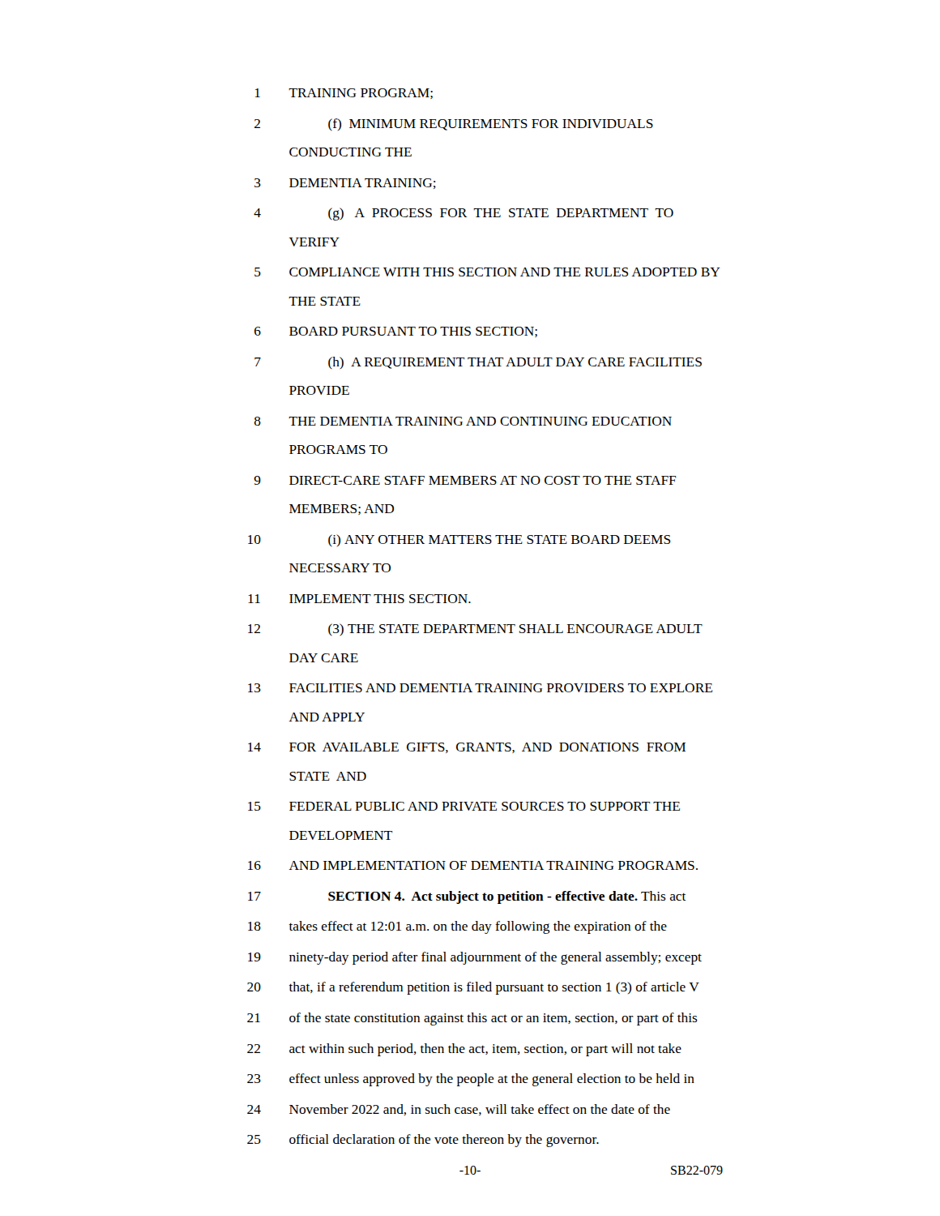| 1 | TRAINING PROGRAM; |
| 2 | (f) MINIMUM REQUIREMENTS FOR INDIVIDUALS CONDUCTING THE |
| 3 | DEMENTIA TRAINING; |
| 4 | (g) A PROCESS FOR THE STATE DEPARTMENT TO VERIFY |
| 5 | COMPLIANCE WITH THIS SECTION AND THE RULES ADOPTED BY THE STATE |
| 6 | BOARD PURSUANT TO THIS SECTION; |
| 7 | (h) A REQUIREMENT THAT ADULT DAY CARE FACILITIES PROVIDE |
| 8 | THE DEMENTIA TRAINING AND CONTINUING EDUCATION PROGRAMS TO |
| 9 | DIRECT-CARE STAFF MEMBERS AT NO COST TO THE STAFF MEMBERS; AND |
| 10 | (i) ANY OTHER MATTERS THE STATE BOARD DEEMS NECESSARY TO |
| 11 | IMPLEMENT THIS SECTION. |
| 12 | (3) THE STATE DEPARTMENT SHALL ENCOURAGE ADULT DAY CARE |
| 13 | FACILITIES AND DEMENTIA TRAINING PROVIDERS TO EXPLORE AND APPLY |
| 14 | FOR AVAILABLE GIFTS, GRANTS, AND DONATIONS FROM STATE AND |
| 15 | FEDERAL PUBLIC AND PRIVATE SOURCES TO SUPPORT THE DEVELOPMENT |
| 16 | AND IMPLEMENTATION OF DEMENTIA TRAINING PROGRAMS. |
| 17 | SECTION 4. Act subject to petition - effective date. This act |
| 18 | takes effect at 12:01 a.m. on the day following the expiration of the |
| 19 | ninety-day period after final adjournment of the general assembly; except |
| 20 | that, if a referendum petition is filed pursuant to section 1 (3) of article V |
| 21 | of the state constitution against this act or an item, section, or part of this |
| 22 | act within such period, then the act, item, section, or part will not take |
| 23 | effect unless approved by the people at the general election to be held in |
| 24 | November 2022 and, in such case, will take effect on the date of the |
| 25 | official declaration of the vote thereon by the governor. |
-10-
SB22-079